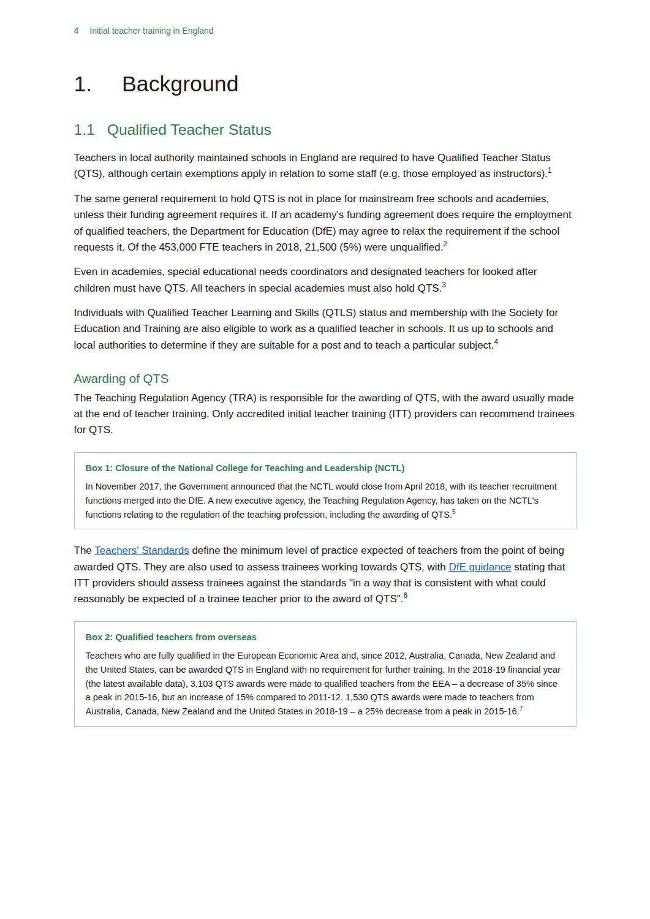4 Initial teacher training in England
1. Background
1.1 Qualified Teacher Status
Teachers in local authority maintained schools in England are required to have Qualified Teacher Status (QTS), although certain exemptions apply in relation to some staff (e.g. those employed as instructors).1
The same general requirement to hold QTS is not in place for mainstream free schools and academies, unless their funding agreement requires it. If an academy's funding agreement does require the employment of qualified teachers, the Department for Education (DfE) may agree to relax the requirement if the school requests it. Of the 453,000 FTE teachers in 2018, 21,500 (5%) were unqualified.2
Even in academies, special educational needs coordinators and designated teachers for looked after children must have QTS. All teachers in special academies must also hold QTS.3
Individuals with Qualified Teacher Learning and Skills (QTLS) status and membership with the Society for Education and Training are also eligible to work as a qualified teacher in schools. It us up to schools and local authorities to determine if they are suitable for a post and to teach a particular subject.4
Awarding of QTS
The Teaching Regulation Agency (TRA) is responsible for the awarding of QTS, with the award usually made at the end of teacher training. Only accredited initial teacher training (ITT) providers can recommend trainees for QTS.
Box 1: Closure of the National College for Teaching and Leadership (NCTL)
In November 2017, the Government announced that the NCTL would close from April 2018, with its teacher recruitment functions merged into the DfE. A new executive agency, the Teaching Regulation Agency, has taken on the NCTL's functions relating to the regulation of the teaching profession, including the awarding of QTS.5
The Teachers' Standards define the minimum level of practice expected of teachers from the point of being awarded QTS. They are also used to assess trainees working towards QTS, with DfE guidance stating that ITT providers should assess trainees against the standards "in a way that is consistent with what could reasonably be expected of a trainee teacher prior to the award of QTS".6
Box 2: Qualified teachers from overseas
Teachers who are fully qualified in the European Economic Area and, since 2012, Australia, Canada, New Zealand and the United States, can be awarded QTS in England with no requirement for further training. In the 2018-19 financial year (the latest available data), 3,103 QTS awards were made to qualified teachers from the EEA – a decrease of 35% since a peak in 2015-16, but an increase of 15% compared to 2011-12. 1,530 QTS awards were made to teachers from Australia, Canada, New Zealand and the United States in 2018-19 – a 25% decrease from a peak in 2015-16.7